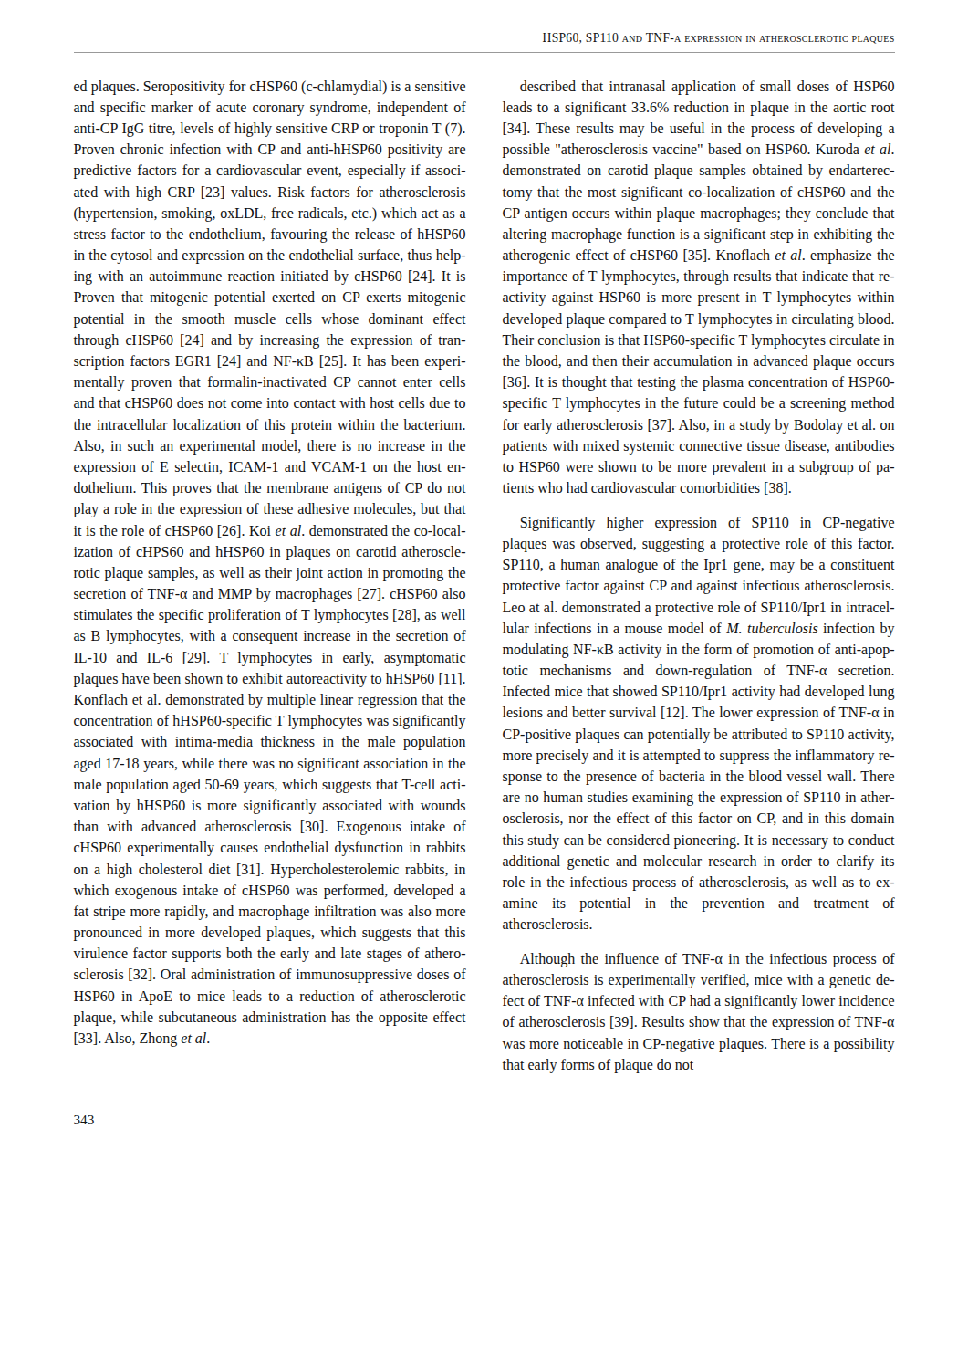HSP60, SP110 and TNF-α expression in atherosclerotic plaques
ed plaques. Seropositivity for cHSP60 (c-chlamydial) is a sensitive and specific marker of acute coronary syndrome, independent of anti-CP IgG titre, levels of highly sensitive CRP or troponin T (7). Proven chronic infection with CP and anti-hHSP60 positivity are predictive factors for a cardiovascular event, especially if associated with high CRP [23] values. Risk factors for atherosclerosis (hypertension, smoking, oxLDL, free radicals, etc.) which act as a stress factor to the endothelium, favouring the release of hHSP60 in the cytosol and expression on the endothelial surface, thus helping with an autoimmune reaction initiated by cHSP60 [24]. It is Proven that mitogenic potential exerted on CP exerts mitogenic potential in the smooth muscle cells whose dominant effect through cHSP60 [24] and by increasing the expression of transcription factors EGR1 [24] and NF-κB [25]. It has been experimentally proven that formalin-inactivated CP cannot enter cells and that cHSP60 does not come into contact with host cells due to the intracellular localization of this protein within the bacterium. Also, in such an experimental model, there is no increase in the expression of E selectin, ICAM-1 and VCAM-1 on the host endothelium. This proves that the membrane antigens of CP do not play a role in the expression of these adhesive molecules, but that it is the role of cHSP60 [26]. Koi et al. demonstrated the co-localization of cHPS60 and hHSP60 in plaques on carotid atherosclerotic plaque samples, as well as their joint action in promoting the secretion of TNF-α and MMP by macrophages [27]. cHSP60 also stimulates the specific proliferation of T lymphocytes [28], as well as B lymphocytes, with a consequent increase in the secretion of IL-10 and IL-6 [29]. T lymphocytes in early, asymptomatic plaques have been shown to exhibit autoreactivity to hHSP60 [11]. Konflach et al. demonstrated by multiple linear regression that the concentration of hHSP60-specific T lymphocytes was significantly associated with intima-media thickness in the male population aged 17-18 years, while there was no significant association in the male population aged 50-69 years, which suggests that T-cell activation by hHSP60 is more significantly associated with wounds than with advanced atherosclerosis [30]. Exogenous intake of cHSP60 experimentally causes endothelial dysfunction in rabbits on a high cholesterol diet [31]. Hypercholesterolemic rabbits, in which exogenous intake of cHSP60 was performed, developed a fat stripe more rapidly, and macrophage infiltration was also more pronounced in more developed plaques, which suggests that this virulence factor supports both the early and late stages of atherosclerosis [32]. Oral administration of immunosuppressive doses of HSP60 in ApoE to mice leads to a reduction of atherosclerotic plaque, while subcutaneous administration has the opposite effect [33]. Also, Zhong et al.
described that intranasal application of small doses of HSP60 leads to a significant 33.6% reduction in plaque in the aortic root [34]. These results may be useful in the process of developing a possible "atherosclerosis vaccine" based on HSP60. Kuroda et al. demonstrated on carotid plaque samples obtained by endarterectomy that the most significant co-localization of cHSP60 and the CP antigen occurs within plaque macrophages; they conclude that altering macrophage function is a significant step in exhibiting the atherogenic effect of cHSP60 [35]. Knoflach et al. emphasize the importance of T lymphocytes, through results that indicate that reactivity against HSP60 is more present in T lymphocytes within developed plaque compared to T lymphocytes in circulating blood. Their conclusion is that HSP60-specific T lymphocytes circulate in the blood, and then their accumulation in advanced plaque occurs [36]. It is thought that testing the plasma concentration of HSP60-specific T lymphocytes in the future could be a screening method for early atherosclerosis [37]. Also, in a study by Bodolay et al. on patients with mixed systemic connective tissue disease, antibodies to HSP60 were shown to be more prevalent in a subgroup of patients who had cardiovascular comorbidities [38].
Significantly higher expression of SP110 in CP-negative plaques was observed, suggesting a protective role of this factor. SP110, a human analogue of the Ipr1 gene, may be a constituent protective factor against CP and against infectious atherosclerosis. Leo at al. demonstrated a protective role of SP110/Ipr1 in intracellular infections in a mouse model of M. tuberculosis infection by modulating NF-κB activity in the form of promotion of anti-apoptotic mechanisms and down-regulation of TNF-α secretion. Infected mice that showed SP110/Ipr1 activity had developed lung lesions and better survival [12]. The lower expression of TNF-α in CP-positive plaques can potentially be attributed to SP110 activity, more precisely and it is attempted to suppress the inflammatory response to the presence of bacteria in the blood vessel wall. There are no human studies examining the expression of SP110 in atherosclerosis, nor the effect of this factor on CP, and in this domain this study can be considered pioneering. It is necessary to conduct additional genetic and molecular research in order to clarify its role in the infectious process of atherosclerosis, as well as to examine its potential in the prevention and treatment of atherosclerosis.
Although the influence of TNF-α in the infectious process of atherosclerosis is experimentally verified, mice with a genetic defect of TNF-α infected with CP had a significantly lower incidence of atherosclerosis [39]. Results show that the expression of TNF-α was more noticeable in CP-negative plaques. There is a possibility that early forms of plaque do not
343